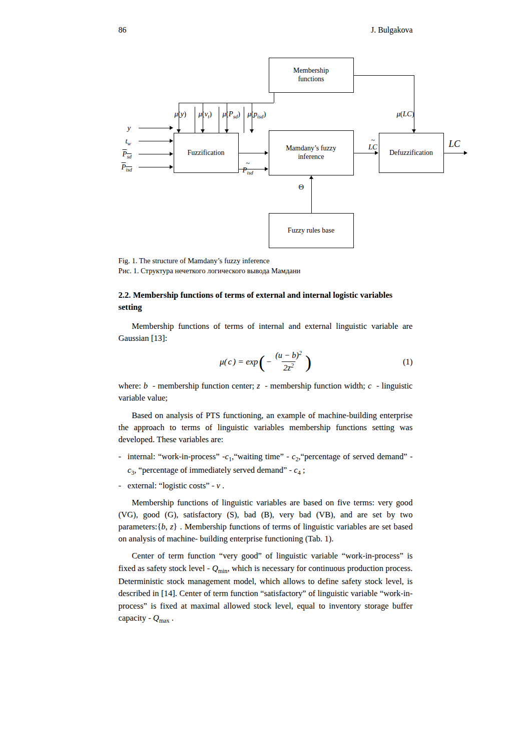86 J. Bulgakova
Membership
functions
Fuzzification
Mamdany’s fuzzy
inference
Defuzzification
Fuzzy rules base
y
tw
Psd
Pisd
μ(y)
μ(vt)
μ(Psd)
μ(pisd)
μ(LC)
Pisd
LC
LC
Θ
Fig. 1. The structure of Mamdany’s fuzzy inference
Рис. 1. Структура нечеткого логического вывода Мамдани
2.2. Membership functions of terms of external and internal logistic variables setting
Membership functions of terms of internal and external linguistic variable are Gaussian [13]:
μ(c) = exp ( − (u − b)2 2z2 ) (1)
where: b - membership function center; z - membership function width; c - linguistic variable value;
Based on analysis of PTS functioning, an example of machine-building enterprise the approach to terms of linguistic variables membership functions setting was developed. These variables are:
internal: “work-in-process” -c 1,“waiting time” - c 2,“percentage of served demand” - c 3, “percentage of immediately served demand” - c 4 ;
external: “logistic costs” - v .
Membership functions of linguistic variables are based on five terms: very good (VG), good (G), satisfactory (S), bad (B), very bad (VB), and are set by two parameters:{b, z} . Membership functions of terms of linguistic variables are set based on analysis of machine- building enterprise functioning (Tab. 1).
Center of term function “very good” of linguistic variable “work-in-process” is fixed as safety stock level - Qmin, which is necessary for continuous production process. Deterministic stock management model, which allows to define safety stock level, is described in [14]. Center of term function “satisfactory” of linguistic variable “work-in-process” is fixed at maximal allowed stock level, equal to inventory storage buffer capacity - Qmax .